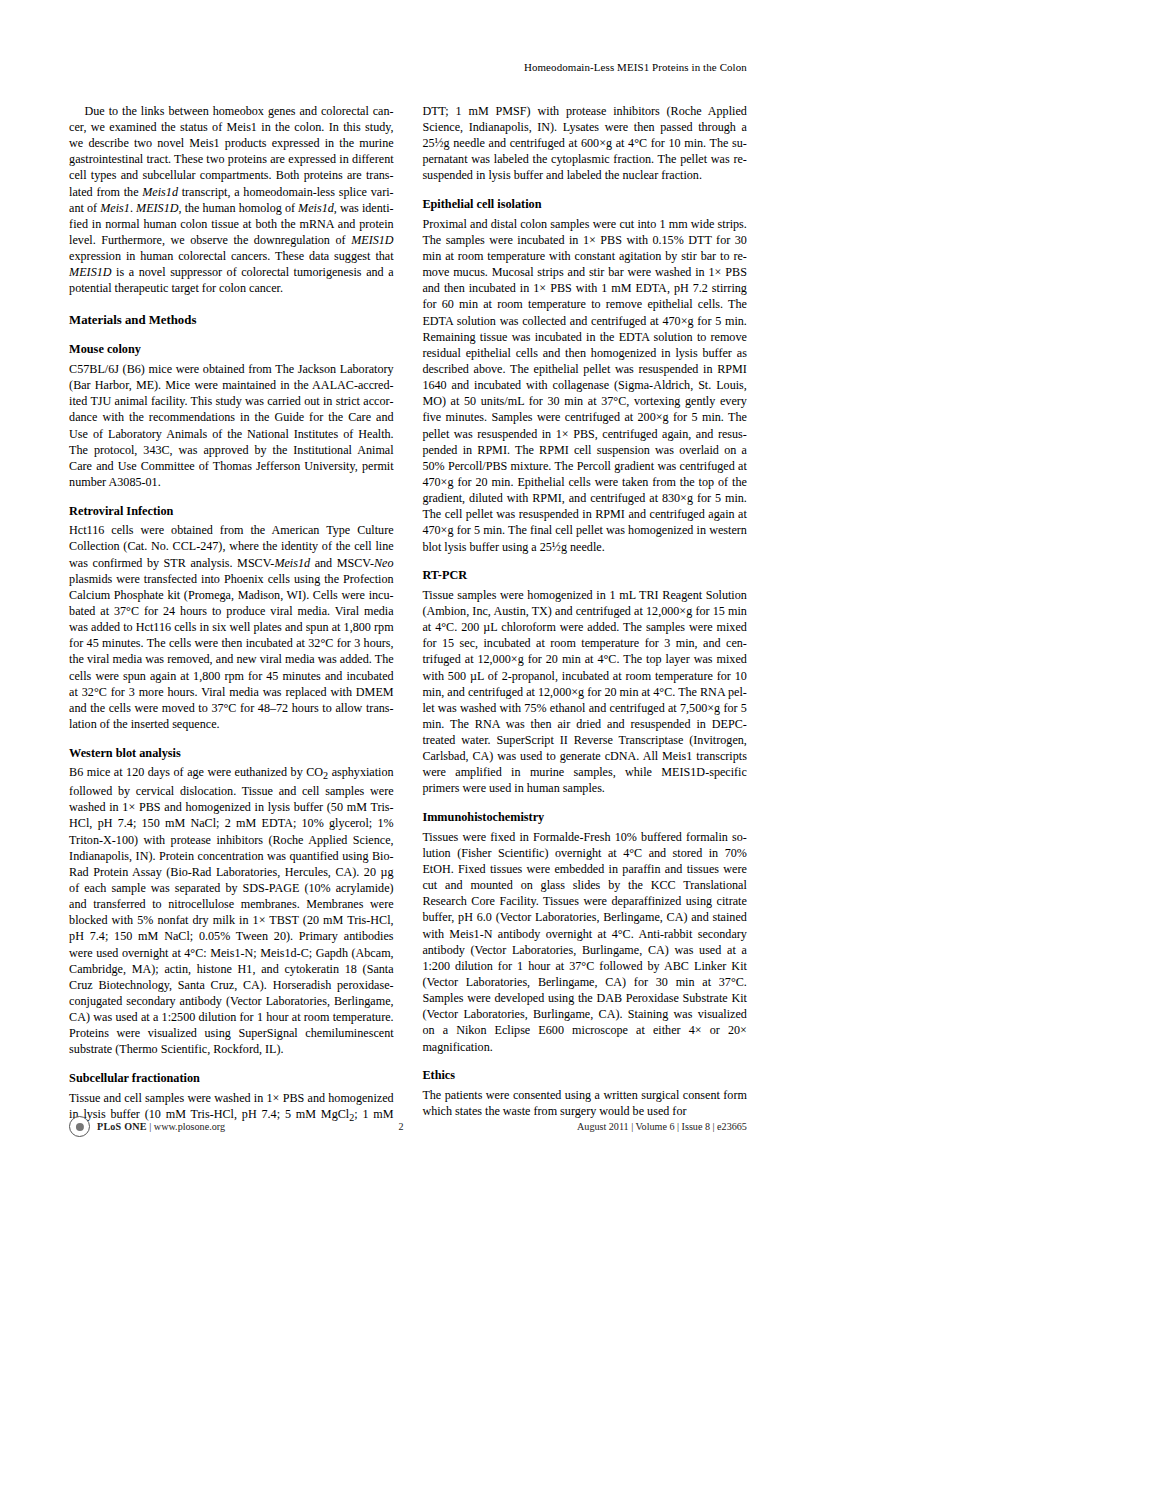Homeodomain-Less MEIS1 Proteins in the Colon
Due to the links between homeobox genes and colorectal cancer, we examined the status of Meis1 in the colon. In this study, we describe two novel Meis1 products expressed in the murine gastrointestinal tract. These two proteins are expressed in different cell types and subcellular compartments. Both proteins are translated from the Meis1d transcript, a homeodomain-less splice variant of Meis1. MEIS1D, the human homolog of Meis1d, was identified in normal human colon tissue at both the mRNA and protein level. Furthermore, we observe the downregulation of MEIS1D expression in human colorectal cancers. These data suggest that MEIS1D is a novel suppressor of colorectal tumorigenesis and a potential therapeutic target for colon cancer.
Materials and Methods
Mouse colony
C57BL/6J (B6) mice were obtained from The Jackson Laboratory (Bar Harbor, ME). Mice were maintained in the AALAC-accredited TJU animal facility. This study was carried out in strict accordance with the recommendations in the Guide for the Care and Use of Laboratory Animals of the National Institutes of Health. The protocol, 343C, was approved by the Institutional Animal Care and Use Committee of Thomas Jefferson University, permit number A3085-01.
Retroviral Infection
Hct116 cells were obtained from the American Type Culture Collection (Cat. No. CCL-247), where the identity of the cell line was confirmed by STR analysis. MSCV-Meis1d and MSCV-Neo plasmids were transfected into Phoenix cells using the Profection Calcium Phosphate kit (Promega, Madison, WI). Cells were incubated at 37°C for 24 hours to produce viral media. Viral media was added to Hct116 cells in six well plates and spun at 1,800 rpm for 45 minutes. The cells were then incubated at 32°C for 3 hours, the viral media was removed, and new viral media was added. The cells were spun again at 1,800 rpm for 45 minutes and incubated at 32°C for 3 more hours. Viral media was replaced with DMEM and the cells were moved to 37°C for 48–72 hours to allow translation of the inserted sequence.
Western blot analysis
B6 mice at 120 days of age were euthanized by CO2 asphyxiation followed by cervical dislocation. Tissue and cell samples were washed in 1× PBS and homogenized in lysis buffer (50 mM Tris-HCl, pH 7.4; 150 mM NaCl; 2 mM EDTA; 10% glycerol; 1% Triton-X-100) with protease inhibitors (Roche Applied Science, Indianapolis, IN). Protein concentration was quantified using Bio-Rad Protein Assay (Bio-Rad Laboratories, Hercules, CA). 20 µg of each sample was separated by SDS-PAGE (10% acrylamide) and transferred to nitrocellulose membranes. Membranes were blocked with 5% nonfat dry milk in 1× TBST (20 mM Tris-HCl, pH 7.4; 150 mM NaCl; 0.05% Tween 20). Primary antibodies were used overnight at 4°C: Meis1-N; Meis1d-C; Gapdh (Abcam, Cambridge, MA); actin, histone H1, and cytokeratin 18 (Santa Cruz Biotechnology, Santa Cruz, CA). Horseradish peroxidase-conjugated secondary antibody (Vector Laboratories, Berlingame, CA) was used at a 1:2500 dilution for 1 hour at room temperature. Proteins were visualized using SuperSignal chemiluminescent substrate (Thermo Scientific, Rockford, IL).
Subcellular fractionation
Tissue and cell samples were washed in 1× PBS and homogenized in lysis buffer (10 mM Tris-HCl, pH 7.4; 5 mM MgCl2; 1 mM DTT; 1 mM PMSF) with protease inhibitors (Roche Applied Science, Indianapolis, IN). Lysates were then passed through a 25½g needle and centrifuged at 600×g at 4°C for 10 min. The supernatant was labeled the cytoplasmic fraction. The pellet was resuspended in lysis buffer and labeled the nuclear fraction.
Epithelial cell isolation
Proximal and distal colon samples were cut into 1 mm wide strips. The samples were incubated in 1× PBS with 0.15% DTT for 30 min at room temperature with constant agitation by stir bar to remove mucus. Mucosal strips and stir bar were washed in 1× PBS and then incubated in 1× PBS with 1 mM EDTA, pH 7.2 stirring for 60 min at room temperature to remove epithelial cells. The EDTA solution was collected and centrifuged at 470×g for 5 min. Remaining tissue was incubated in the EDTA solution to remove residual epithelial cells and then homogenized in lysis buffer as described above. The epithelial pellet was resuspended in RPMI 1640 and incubated with collagenase (Sigma-Aldrich, St. Louis, MO) at 50 units/mL for 30 min at 37°C, vortexing gently every five minutes. Samples were centrifuged at 200×g for 5 min. The pellet was resuspended in 1× PBS, centrifuged again, and resuspended in RPMI. The RPMI cell suspension was overlaid on a 50% Percoll/PBS mixture. The Percoll gradient was centrifuged at 470×g for 20 min. Epithelial cells were taken from the top of the gradient, diluted with RPMI, and centrifuged at 830×g for 5 min. The cell pellet was resuspended in RPMI and centrifuged again at 470×g for 5 min. The final cell pellet was homogenized in western blot lysis buffer using a 25½g needle.
RT-PCR
Tissue samples were homogenized in 1 mL TRI Reagent Solution (Ambion, Inc, Austin, TX) and centrifuged at 12,000×g for 15 min at 4°C. 200 µL chloroform were added. The samples were mixed for 15 sec, incubated at room temperature for 3 min, and centrifuged at 12,000×g for 20 min at 4°C. The top layer was mixed with 500 µL of 2-propanol, incubated at room temperature for 10 min, and centrifuged at 12,000×g for 20 min at 4°C. The RNA pellet was washed with 75% ethanol and centrifuged at 7,500×g for 5 min. The RNA was then air dried and resuspended in DEPC-treated water. SuperScript II Reverse Transcriptase (Invitrogen, Carlsbad, CA) was used to generate cDNA. All Meis1 transcripts were amplified in murine samples, while MEIS1D-specific primers were used in human samples.
Immunohistochemistry
Tissues were fixed in Formalde-Fresh 10% buffered formalin solution (Fisher Scientific) overnight at 4°C and stored in 70% EtOH. Fixed tissues were embedded in paraffin and tissues were cut and mounted on glass slides by the KCC Translational Research Core Facility. Tissues were deparaffinized using citrate buffer, pH 6.0 (Vector Laboratories, Berlingame, CA) and stained with Meis1-N antibody overnight at 4°C. Anti-rabbit secondary antibody (Vector Laboratories, Burlingame, CA) was used at a 1:200 dilution for 1 hour at 37°C followed by ABC Linker Kit (Vector Laboratories, Berlingame, CA) for 30 min at 37°C. Samples were developed using the DAB Peroxidase Substrate Kit (Vector Laboratories, Burlingame, CA). Staining was visualized on a Nikon Eclipse E600 microscope at either 4× or 20× magnification.
Ethics
The patients were consented using a written surgical consent form which states the waste from surgery would be used for
PLoS ONE | www.plosone.org
2
August 2011 | Volume 6 | Issue 8 | e23665